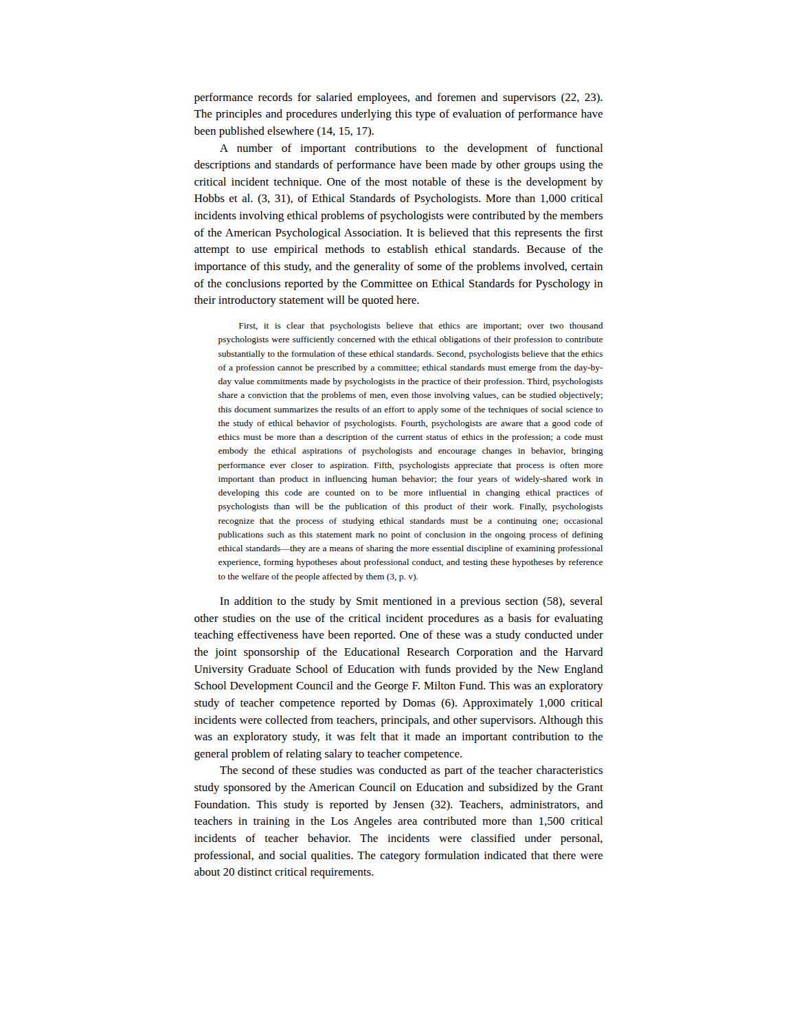performance records for salaried employees, and foremen and supervisors (22, 23). The principles and procedures underlying this type of evaluation of performance have been published elsewhere (14, 15, 17).
A number of important contributions to the development of functional descriptions and standards of performance have been made by other groups using the critical incident technique. One of the most notable of these is the development by Hobbs et al. (3, 31), of Ethical Standards of Psychologists. More than 1,000 critical incidents involving ethical problems of psychologists were contributed by the members of the American Psychological Association. It is believed that this represents the first attempt to use empirical methods to establish ethical standards. Because of the importance of this study, and the generality of some of the problems involved, certain of the conclusions reported by the Committee on Ethical Standards for Pyschology in their introductory statement will be quoted here.
First, it is clear that psychologists believe that ethics are important; over two thousand psychologists were sufficiently concerned with the ethical obligations of their profession to contribute substantially to the formulation of these ethical standards. Second, psychologists believe that the ethics of a profession cannot be prescribed by a committee; ethical standards must emerge from the day-by-day value commitments made by psychologists in the practice of their profession. Third, psychologists share a conviction that the problems of men, even those involving values, can be studied objectively; this document summarizes the results of an effort to apply some of the techniques of social science to the study of ethical behavior of psychologists. Fourth, psychologists are aware that a good code of ethics must be more than a description of the current status of ethics in the profession; a code must embody the ethical aspirations of psychologists and encourage changes in behavior, bringing performance ever closer to aspiration. Fifth, psychologists appreciate that process is often more important than product in influencing human behavior; the four years of widely-shared work in developing this code are counted on to be more influential in changing ethical practices of psychologists than will be the publication of this product of their work. Finally, psychologists recognize that the process of studying ethical standards must be a continuing one; occasional publications such as this statement mark no point of conclusion in the ongoing process of defining ethical standards—they are a means of sharing the more essential discipline of examining professional experience, forming hypotheses about professional conduct, and testing these hypotheses by reference to the welfare of the people affected by them (3, p. v).
In addition to the study by Smit mentioned in a previous section (58), several other studies on the use of the critical incident procedures as a basis for evaluating teaching effectiveness have been reported. One of these was a study conducted under the joint sponsorship of the Educational Research Corporation and the Harvard University Graduate School of Education with funds provided by the New England School Development Council and the George F. Milton Fund. This was an exploratory study of teacher competence reported by Domas (6). Approximately 1,000 critical incidents were collected from teachers, principals, and other supervisors. Although this was an exploratory study, it was felt that it made an important contribution to the general problem of relating salary to teacher competence.
The second of these studies was conducted as part of the teacher characteristics study sponsored by the American Council on Education and subsidized by the Grant Foundation. This study is reported by Jensen (32). Teachers, administrators, and teachers in training in the Los Angeles area contributed more than 1,500 critical incidents of teacher behavior. The incidents were classified under personal, professional, and social qualities. The category formulation indicated that there were about 20 distinct critical requirements.